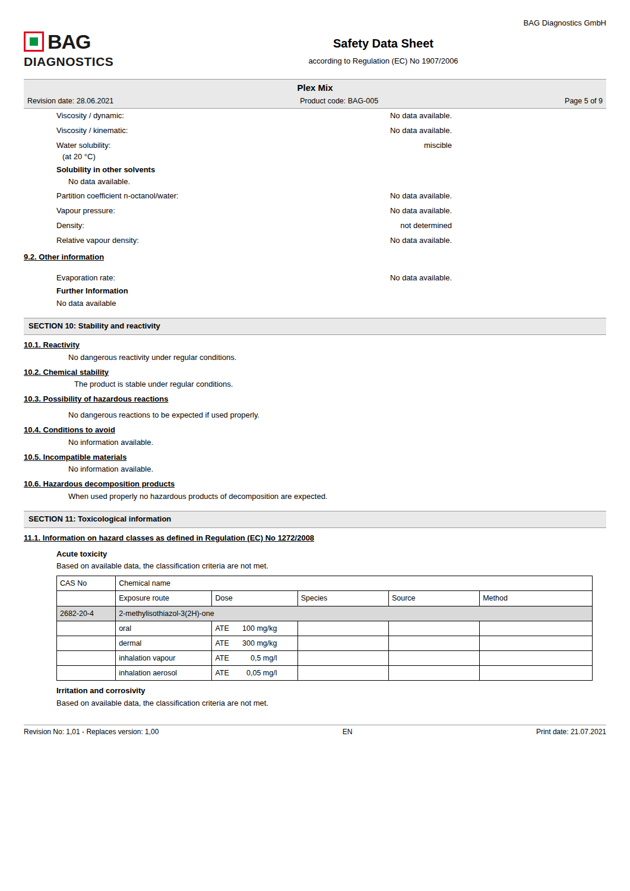BAG Diagnostics GmbH
BAG
DIAGNOSTICS
Safety Data Sheet
according to Regulation (EC) No 1907/2006
Plex Mix
Revision date: 28.06.2021 Product code: BAG-005 Page 5 of 9
Viscosity / dynamic: No data available.
Viscosity / kinematic: No data available.
Water solubility:
(at 20 °C) miscible
Solubility in other solvents
No data available.
Partition coefficient n-octanol/water: No data available.
Vapour pressure: No data available.
Density: not determined
Relative vapour density: No data available.
9.2. Other information
Evaporation rate: No data available.
Further Information
No data available
SECTION 10: Stability and reactivity
10.1. Reactivity
No dangerous reactivity under regular conditions.
10.2. Chemical stability
The product is stable under regular conditions.
10.3. Possibility of hazardous reactions
No dangerous reactions to be expected if used properly.
10.4. Conditions to avoid
No information available.
10.5. Incompatible materials
No information available.
10.6. Hazardous decomposition products
When used properly no hazardous products of decomposition are expected.
SECTION 11: Toxicological information
11.1. Information on hazard classes as defined in Regulation (EC) No 1272/2008
Acute toxicity
Based on available data, the classification criteria are not met.
| CAS No | Chemical name |
| | Exposure route | Dose | Species | Source | Method |
| 2682-20-4 | 2-methylisothiazol-3(2H)-one |
| | oral | ATE 100 mg/kg | | | |
| | dermal | ATE 300 mg/kg | | | |
| | inhalation vapour | ATE 0,5 mg/l | | | |
| | inhalation aerosol | ATE 0,05 mg/l | | | |
Irritation and corrosivity
Based on available data, the classification criteria are not met.
Revision No: 1,01 - Replaces version: 1,00 EN Print date: 21.07.2021